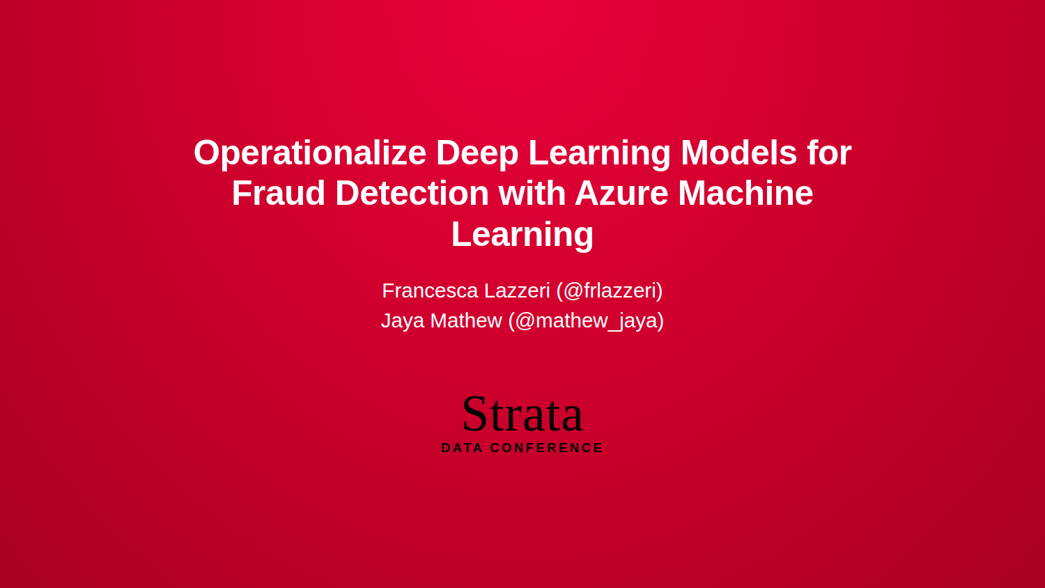Operationalize Deep Learning Models for Fraud Detection with Azure Machine Learning
Francesca Lazzeri (@frlazzeri)
Jaya Mathew (@mathew_jaya)
Strata
DATA CONFERENCE